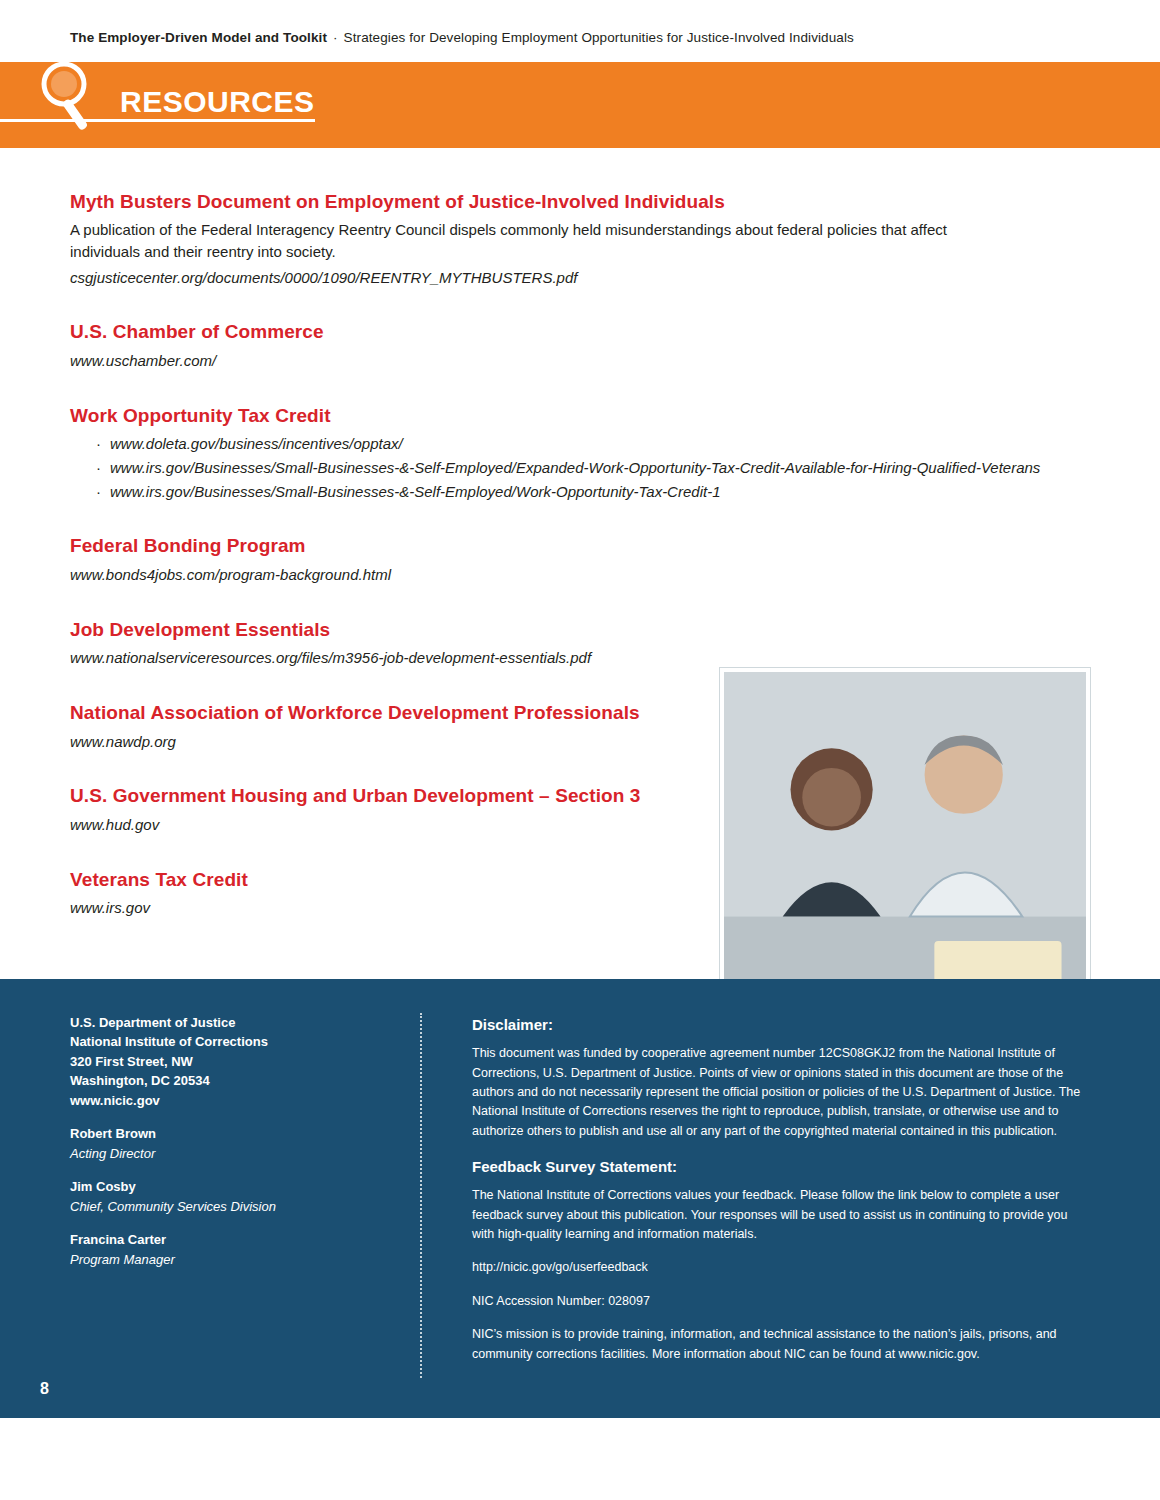The Employer-Driven Model and Toolkit·Strategies for Developing Employment Opportunities for Justice-Involved Individuals
Resources
Myth Busters Document on Employment of Justice-Involved Individuals
A publication of the Federal Interagency Reentry Council dispels commonly held misunderstandings about federal policies that affect individuals and their reentry into society.
csgjusticecenter.org/documents/0000/1090/REENTRY_MYTHBUSTERS.pdf
U.S. Chamber of Commerce
www.uschamber.com/
Work Opportunity Tax Credit
www.doleta.gov/business/incentives/opptax/
www.irs.gov/Businesses/Small-Businesses-&-Self-Employed/Expanded-Work-Opportunity-Tax-Credit-Available-for-Hiring-Qualified-Veterans
www.irs.gov/Businesses/Small-Businesses-&-Self-Employed/Work-Opportunity-Tax-Credit-1
Federal Bonding Program
www.bonds4jobs.com/program-background.html
Job Development Essentials
www.nationalserviceresources.org/files/m3956-job-development-essentials.pdf
National Association of Workforce Development Professionals
www.nawdp.org
U.S. Government Housing and Urban Development – Section 3
www.hud.gov
Veterans Tax Credit
www.irs.gov
U.S. Department of Justice
National Institute of Corrections
320 First Street, NW
Washington, DC 20534
www.nicic.gov
Robert Brown
Acting Director
Jim Cosby
Chief, Community Services Division
Francina Carter
Program Manager
Disclaimer:
This document was funded by cooperative agreement number 12CS08GKJ2 from the National Institute of Corrections, U.S. Department of Justice. Points of view or opinions stated in this document are those of the authors and do not necessarily represent the official position or policies of the U.S. Department of Justice. The National Institute of Corrections reserves the right to reproduce, publish, translate, or otherwise use and to authorize others to publish and use all or any part of the copyrighted material contained in this publication.
Feedback Survey Statement:
The National Institute of Corrections values your feedback. Please follow the link below to complete a user feedback survey about this publication. Your responses will be used to assist us in continuing to provide you with high-quality learning and information materials.
http://nicic.gov/go/userfeedback
NIC Accession Number: 028097
NIC’s mission is to provide training, information, and technical assistance to the nation’s jails, prisons, and community corrections facilities. More information about NIC can be found at www.nicic.gov.
8